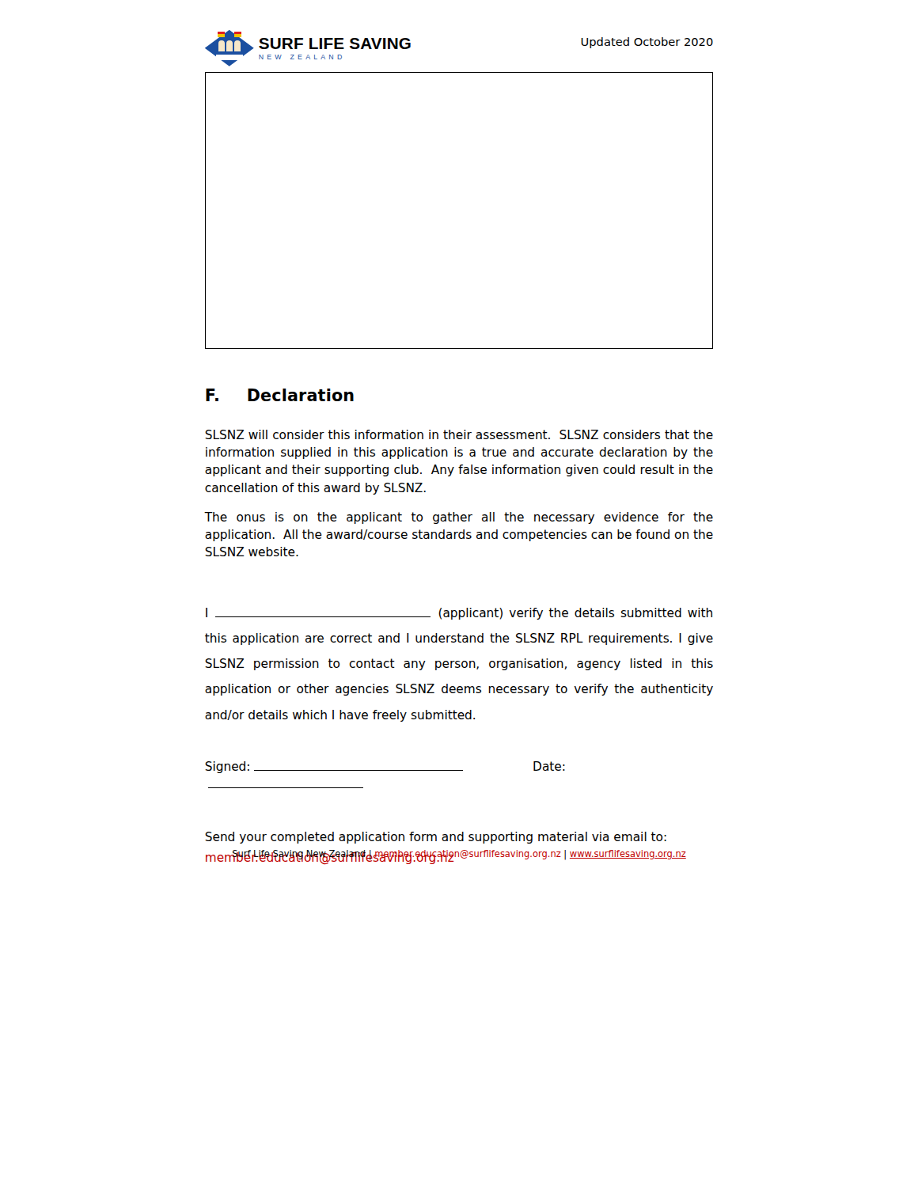SURF LIFE SAVING
NEW ZEALAND
Updated October 2020
F. Declaration
SLSNZ will consider this information in their assessment. SLSNZ considers that the information supplied in this application is a true and accurate declaration by the applicant and their supporting club. Any false information given could result in the cancellation of this award by SLSNZ.
The onus is on the applicant to gather all the necessary evidence for the application. All the award/course standards and competencies can be found on the SLSNZ website.
I (applicant) verify the details submitted with this application are correct and I understand the SLSNZ RPL requirements. I give SLSNZ permission to contact any person, organisation, agency listed in this application or other agencies SLSNZ deems necessary to verify the authenticity and/or details which I have freely submitted.
Signed: Date:
Send your completed application form and supporting material via email to:
member.education@surflifesaving.org.nz
Surf Life Saving New Zealand | member.education@surflifesaving.org.nz | www.surflifesaving.org.nz